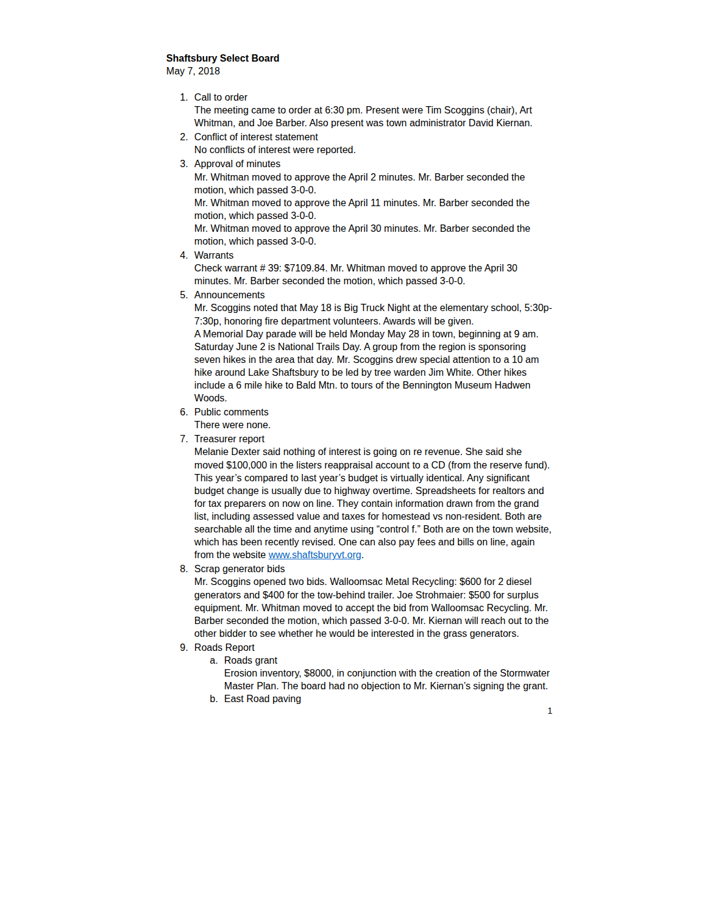Shaftsbury Select Board
May 7, 2018
Call to order The meeting came to order at 6:30 pm. Present were Tim Scoggins (chair), Art Whitman, and Joe Barber. Also present was town administrator David Kiernan.
Conflict of interest statement No conflicts of interest were reported.
Approval of minutes Mr. Whitman moved to approve the April 2 minutes. Mr. Barber seconded the motion, which passed 3-0-0. Mr. Whitman moved to approve the April 11 minutes. Mr. Barber seconded the motion, which passed 3-0-0. Mr. Whitman moved to approve the April 30 minutes. Mr. Barber seconded the motion, which passed 3-0-0.
Warrants Check warrant # 39: $7109.84. Mr. Whitman moved to approve the April 30 minutes. Mr. Barber seconded the motion, which passed 3-0-0.
Announcements Mr. Scoggins noted that May 18 is Big Truck Night at the elementary school, 5:30p-7:30p, honoring fire department volunteers. Awards will be given. A Memorial Day parade will be held Monday May 28 in town, beginning at 9 am. Saturday June 2 is National Trails Day. A group from the region is sponsoring seven hikes in the area that day. Mr. Scoggins drew special attention to a 10 am hike around Lake Shaftsbury to be led by tree warden Jim White. Other hikes include a 6 mile hike to Bald Mtn. to tours of the Bennington Museum Hadwen Woods.
Public comments There were none.
Treasurer report Melanie Dexter said nothing of interest is going on re revenue. She said she moved $100,000 in the listers reappraisal account to a CD (from the reserve fund). This year’s compared to last year’s budget is virtually identical. Any significant budget change is usually due to highway overtime. Spreadsheets for realtors and for tax preparers on now on line. They contain information drawn from the grand list, including assessed value and taxes for homestead vs non-resident. Both are searchable all the time and anytime using “control f.” Both are on the town website, which has been recently revised. One can also pay fees and bills on line, again from the website www.shaftsburyvt.org.
Scrap generator bids Mr. Scoggins opened two bids. Walloomsac Metal Recycling: $600 for 2 diesel generators and $400 for the tow-behind trailer. Joe Strohmaier: $500 for surplus equipment. Mr. Whitman moved to accept the bid from Walloomsac Recycling. Mr. Barber seconded the motion, which passed 3-0-0. Mr. Kiernan will reach out to the other bidder to see whether he would be interested in the grass generators.
Roads Report
Roads grant Erosion inventory, $8000, in conjunction with the creation of the Stormwater Master Plan. The board had no objection to Mr. Kiernan’s signing the grant.
East Road paving
1